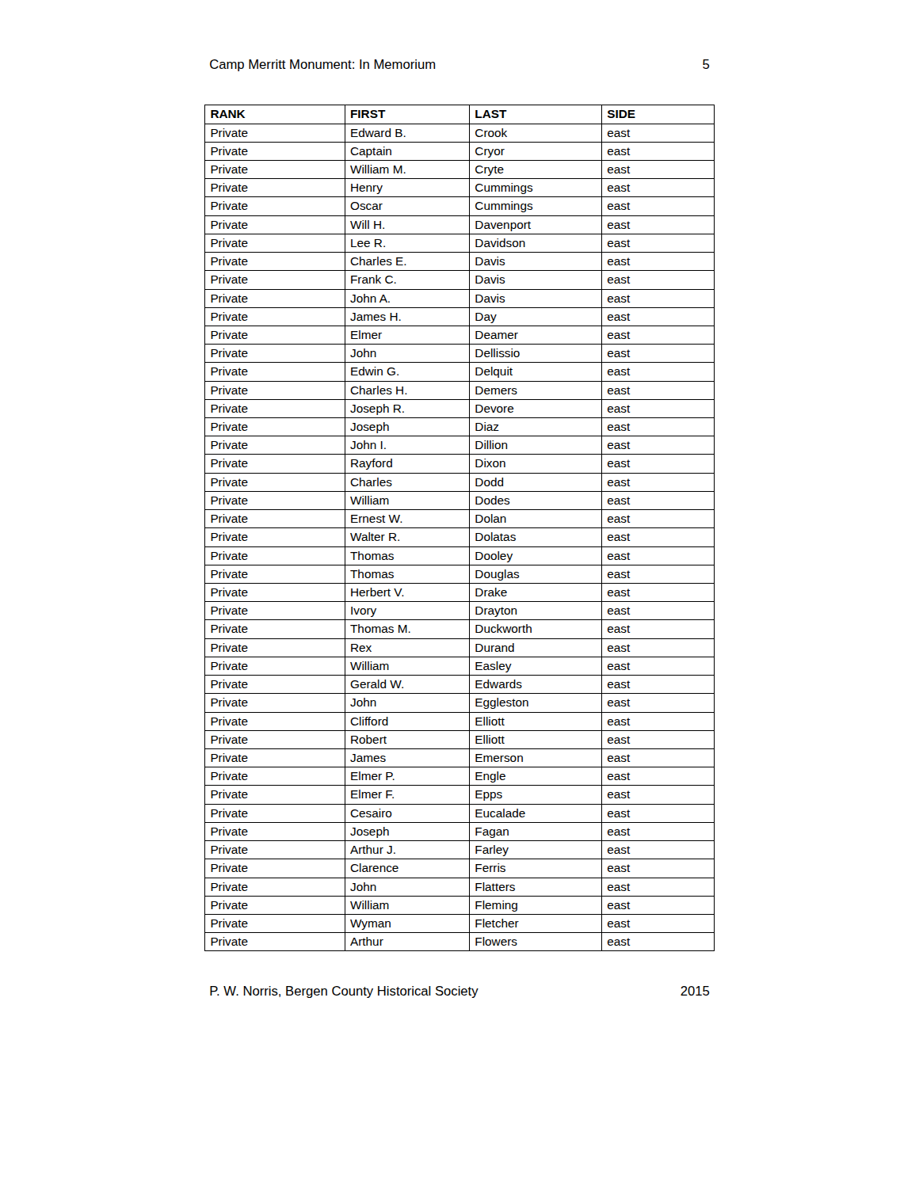Camp Merritt Monument: In Memorium 5
| RANK | FIRST | LAST | SIDE |
| --- | --- | --- | --- |
| Private | Edward B. | Crook | east |
| Private | Captain | Cryor | east |
| Private | William M. | Cryte | east |
| Private | Henry | Cummings | east |
| Private | Oscar | Cummings | east |
| Private | Will H. | Davenport | east |
| Private | Lee R. | Davidson | east |
| Private | Charles E. | Davis | east |
| Private | Frank C. | Davis | east |
| Private | John A. | Davis | east |
| Private | James H. | Day | east |
| Private | Elmer | Deamer | east |
| Private | John | Dellissio | east |
| Private | Edwin G. | Delquit | east |
| Private | Charles H. | Demers | east |
| Private | Joseph R. | Devore | east |
| Private | Joseph | Diaz | east |
| Private | John I. | Dillion | east |
| Private | Rayford | Dixon | east |
| Private | Charles | Dodd | east |
| Private | William | Dodes | east |
| Private | Ernest W. | Dolan | east |
| Private | Walter R. | Dolatas | east |
| Private | Thomas | Dooley | east |
| Private | Thomas | Douglas | east |
| Private | Herbert V. | Drake | east |
| Private | Ivory | Drayton | east |
| Private | Thomas M. | Duckworth | east |
| Private | Rex | Durand | east |
| Private | William | Easley | east |
| Private | Gerald W. | Edwards | east |
| Private | John | Eggleston | east |
| Private | Clifford | Elliott | east |
| Private | Robert | Elliott | east |
| Private | James | Emerson | east |
| Private | Elmer P. | Engle | east |
| Private | Elmer F. | Epps | east |
| Private | Cesairo | Eucalade | east |
| Private | Joseph | Fagan | east |
| Private | Arthur J. | Farley | east |
| Private | Clarence | Ferris | east |
| Private | John | Flatters | east |
| Private | William | Fleming | east |
| Private | Wyman | Fletcher | east |
| Private | Arthur | Flowers | east |
P. W. Norris, Bergen County Historical Society 2015